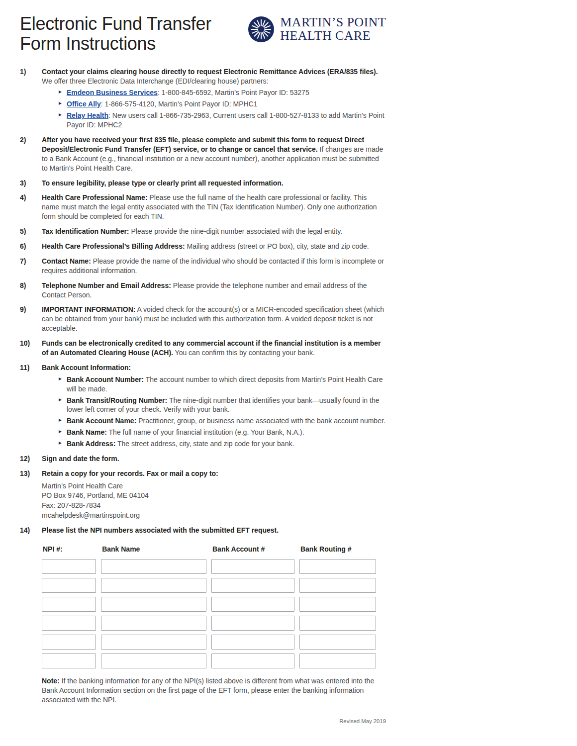Electronic Fund Transfer Form Instructions
Martin’s Point Health Care
Contact your claims clearing house directly to request Electronic Remittance Advices (ERA/835 files). We offer three Electronic Data Interchange (EDI/clearing house) partners:
Emdeon Business Services: 1-800-845-6592, Martin’s Point Payor ID: 53275
Office Ally: 1-866-575-4120, Martin’s Point Payor ID: MPHC1
Relay Health: New users call 1-866-735-2963, Current users call 1-800-527-8133 to add Martin’s Point Payor ID: MPHC2
After you have received your first 835 file, please complete and submit this form to request Direct Deposit/Electronic Fund Transfer (EFT) service, or to change or cancel that service. If changes are made to a Bank Account (e.g., financial institution or a new account number), another application must be submitted to Martin’s Point Health Care.
To ensure legibility, please type or clearly print all requested information.
Health Care Professional Name: Please use the full name of the health care professional or facility. This name must match the legal entity associated with the TIN (Tax Identification Number). Only one authorization form should be completed for each TIN.
Tax Identification Number: Please provide the nine-digit number associated with the legal entity.
Health Care Professional’s Billing Address: Mailing address (street or PO box), city, state and zip code.
Contact Name: Please provide the name of the individual who should be contacted if this form is incomplete or requires additional information.
Telephone Number and Email Address: Please provide the telephone number and email address of the Contact Person.
IMPORTANT INFORMATION: A voided check for the account(s) or a MICR-encoded specification sheet (which can be obtained from your bank) must be included with this authorization form. A voided deposit ticket is not acceptable.
Funds can be electronically credited to any commercial account if the financial institution is a member of an Automated Clearing House (ACH). You can confirm this by contacting your bank.
Bank Account Information:
Bank Account Number: The account number to which direct deposits from Martin’s Point Health Care will be made.
Bank Transit/Routing Number: The nine-digit number that identifies your bank—usually found in the lower left corner of your check. Verify with your bank.
Bank Account Name: Practitioner, group, or business name associated with the bank account number.
Bank Name: The full name of your financial institution (e.g. Your Bank, N.A.).
Bank Address: The street address, city, state and zip code for your bank.
Sign and date the form.
Retain a copy for your records. Fax or mail a copy to:
Martin’s Point Health Care
PO Box 9746, Portland, ME 04104
Fax: 207-828-7834
mcahelpdesk@martinspoint.org
Please list the NPI numbers associated with the submitted EFT request.
| NPI #: | Bank Name | Bank Account # | Bank Routing # |
| --- | --- | --- | --- |
Note: If the banking information for any of the NPI(s) listed above is different from what was entered into the Bank Account Information section on the first page of the EFT form, please enter the banking information associated with the NPI.
Revised May 2019